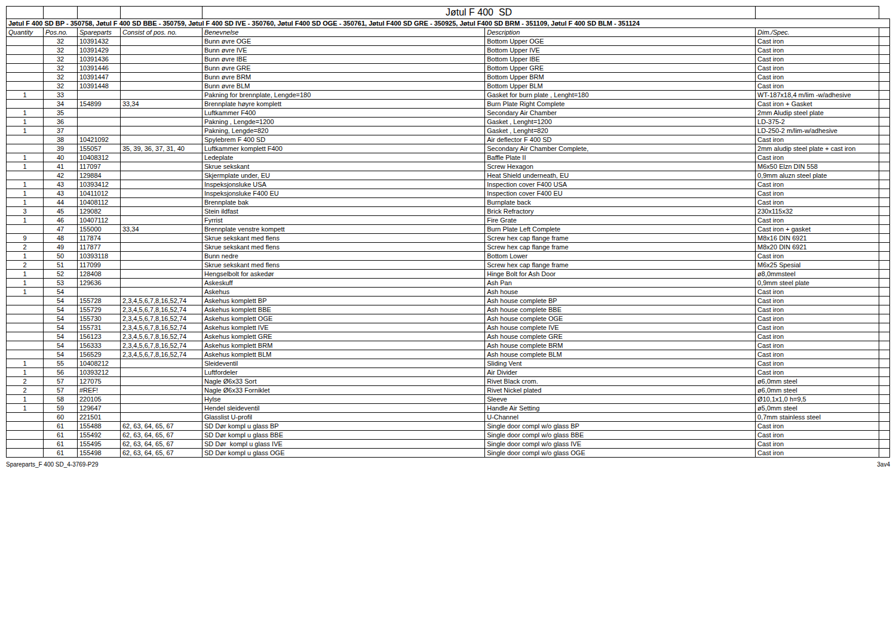| | | | | Jøtul F 400 SD | |
| Jøtul F 400 SD BP - 350758, Jøtul F 400 SD BBE - 350759, Jøtul F 400 SD IVE - 350760, Jøtul F400 SD OGE - 350761, Jøtul F400 SD GRE - 350925, Jøtul F400 SD BRM - 351109, Jøtul F 400 SD BLM - 351124 |
| Quantity | Pos.no. | Spareparts | Consist of pos. no. | Benevnelse | Description | Dim./Spec. | |
| | 32 | 10391432 | | Bunn øvre OGE | Bottom Upper OGE | Cast iron | |
| | 32 | 10391429 | | Bunn øvre IVE | Bottom Upper IVE | Cast iron | |
| | 32 | 10391436 | | Bunn øvre IBE | Bottom Upper IBE | Cast iron | |
| | 32 | 10391446 | | Bunn øvre GRE | Bottom Upper GRE | Cast iron | |
| | 32 | 10391447 | | Bunn øvre BRM | Bottom Upper BRM | Cast iron | |
| | 32 | 10391448 | | Bunn øvre BLM | Bottom Upper BLM | Cast iron | |
| 1 | 33 | | | Pakning for brennplate, Lengde=180 | Gasket for burn plate , Lenght=180 | WT-187x18,4 m/lim -w/adhesive | |
| | 34 | 154899 | 33,34 | Brennplate høyre komplett | Burn Plate Right Complete | Cast iron + Gasket | |
| 1 | 35 | | | Luftkammer F400 | Secondary Air Chamber | 2mm Aludip steel plate | |
| 1 | 36 | | | Pakning , Lengde=1200 | Gasket , Lenght=1200 | LD-375-2 | |
| 1 | 37 | | | Pakning, Lengde=820 | Gasket , Lenght=820 | LD-250-2 m/lim-w/adhesive | |
| | 38 | 10421092 | | Spylebrem F 400 SD | Air deflector F 400 SD | Cast iron | |
| | 39 | 155057 | 35, 39, 36, 37, 31, 40 | Luftkammer komplett F400 | Secondary Air Chamber Complete, | 2mm aludip steel plate + cast iron | |
| 1 | 40 | 10408312 | | Ledeplate | Baffle Plate II | Cast iron | |
| 1 | 41 | 117097 | | Skrue sekskant | Screw Hexagon | M6x50 Elzn DIN 558 | |
| | 42 | 129884 | | Skjermplate under, EU | Heat Shield underneath, EU | 0,9mm aluzn steel plate | |
| 1 | 43 | 10393412 | | Inspeksjonsluke USA | Inspection cover F400 USA | Cast iron | |
| 1 | 43 | 10411012 | | Inspeksjonsluke F400 EU | Inspection cover F400 EU | Cast iron | |
| 1 | 44 | 10408112 | | Brennplate bak | Burnplate back | Cast iron | |
| 3 | 45 | 129082 | | Stein ildfast | Brick Refractory | 230x115x32 | |
| 1 | 46 | 10407112 | | Fyrrist | Fire Grate | Cast iron | |
| | 47 | 155000 | 33,34 | Brennplate venstre kompett | Burn Plate Left Complete | Cast iron + gasket | |
| 9 | 48 | 117874 | | Skrue sekskant med flens | Screw hex cap flange frame | M8x16 DIN 6921 | |
| 2 | 49 | 117877 | | Skrue sekskant med flens | Screw hex cap flange frame | M8x20 DIN 6921 | |
| 1 | 50 | 10393118 | | Bunn nedre | Bottom Lower | Cast iron | |
| 2 | 51 | 117099 | | Skrue sekskant med flens | Screw hex cap flange frame | M6x25 Spesial | |
| 1 | 52 | 128408 | | Hengselbolt for askedør | Hinge Bolt for Ash Door | ø8,0mmsteel | |
| 1 | 53 | 129636 | | Askeskuff | Ash Pan | 0,9mm steel plate | |
| 1 | 54 | | | Askehus | Ash house | Cast iron | |
| | 54 | 155728 | 2,3,4,5,6,7,8,16,52,74 | Askehus komplett BP | Ash house complete BP | Cast iron | |
| | 54 | 155729 | 2,3,4,5,6,7,8,16,52,74 | Askehus komplett BBE | Ash house complete BBE | Cast iron | |
| | 54 | 155730 | 2,3,4,5,6,7,8,16,52,74 | Askehus komplett OGE | Ash house complete OGE | Cast iron | |
| | 54 | 155731 | 2,3,4,5,6,7,8,16,52,74 | Askehus komplett IVE | Ash house complete IVE | Cast iron | |
| | 54 | 156123 | 2,3,4,5,6,7,8,16,52,74 | Askehus komplett GRE | Ash house complete GRE | Cast iron | |
| | 54 | 156333 | 2,3,4,5,6,7,8,16,52,74 | Askehus komplett BRM | Ash house complete BRM | Cast iron | |
| | 54 | 156529 | 2,3,4,5,6,7,8,16,52,74 | Askehus komplett BLM | Ash house complete BLM | Cast iron | |
| 1 | 55 | 10408212 | | Sleideventil | Sliding Vent | Cast iron | |
| 1 | 56 | 10393212 | | Luftfordeler | Air Divider | Cast iron | |
| 2 | 57 | 127075 | | Nagle Ø6x33 Sort | Rivet Black crom. | ø6,0mm steel | |
| 2 | 57 | #REF! | | Nagle Ø6x33 Forniklet | Rivet Nickel plated | ø6,0mm steel | |
| 1 | 58 | 220105 | | Hylse | Sleeve | Ø10,1x1,0 h=9,5 | |
| 1 | 59 | 129647 | | Hendel sleideventil | Handle Air Setting | ø5,0mm steel | |
| | 60 | 221501 | | Glasslist U-profil | U-Channel | 0,7mm stainless steel | |
| | 61 | 155488 | 62, 63, 64, 65, 67 | SD Dør kompl u glass BP | Single door compl w/o glass BP | Cast iron | |
| | 61 | 155492 | 62, 63, 64, 65, 67 | SD Dør kompl u glass BBE | Single door compl w/o glass BBE | Cast iron | |
| | 61 | 155495 | 62, 63, 64, 65, 67 | SD Dør kompl u glass IVE | Single door compl w/o glass IVE | Cast iron | |
| | 61 | 155498 | 62, 63, 64, 65, 67 | SD Dør kompl u glass OGE | Single door compl w/o glass OGE | Cast iron | |
Spareparts_F 400 SD_4-3769-P29 3av4